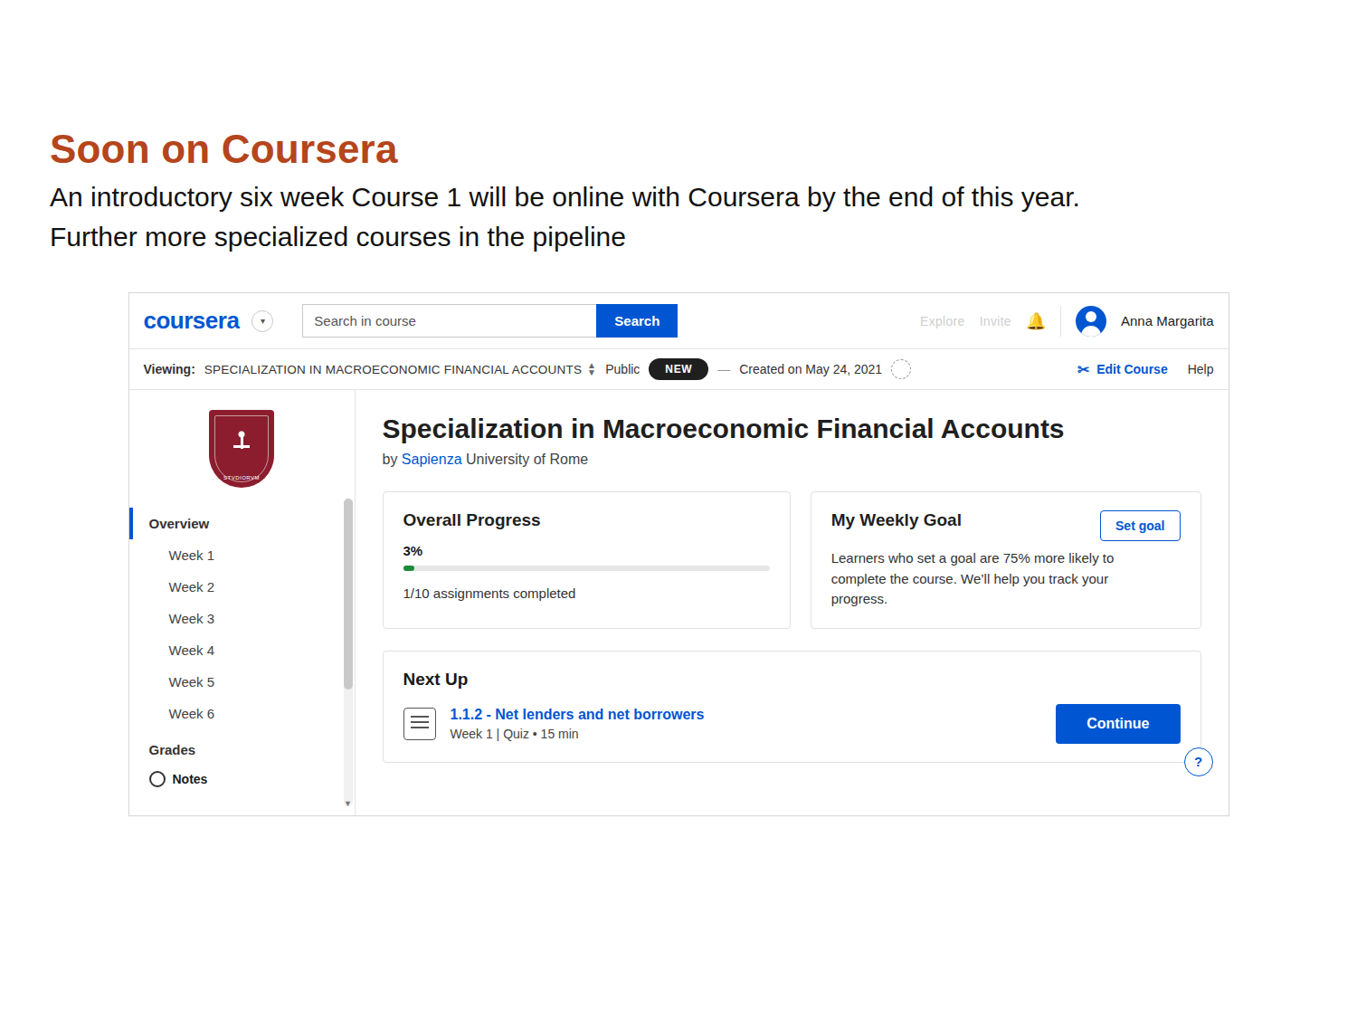Soon on Coursera
An introductory six week Course 1 will be online with Coursera by the end of this year.
Further more specialized courses in the pipeline
coursera ▾
Search
Explore Invite 🔔 Anna Margarita
Viewing: SPECIALIZATION IN MACROECONOMIC FINANCIAL ACCOUNTS ▲
▼ Public NEW — Created on May 24, 2021
✂Edit Course Help
STVDIORVM
Overview
Week 1
Week 2
Week 3
Week 4
Week 5
Week 6
Grades
Notes
▼
Specialization in Macroeconomic Financial Accounts
by Sapienza University of Rome
Overall Progress
3%
1/10 assignments completed
My Weekly Goal
Set goal
Learners who set a goal are 75% more likely to complete the course. We’ll help you track your progress.
Next Up
1.1.2 - Net lenders and net borrowers
Week 1 | Quiz • 15 min
Continue
?